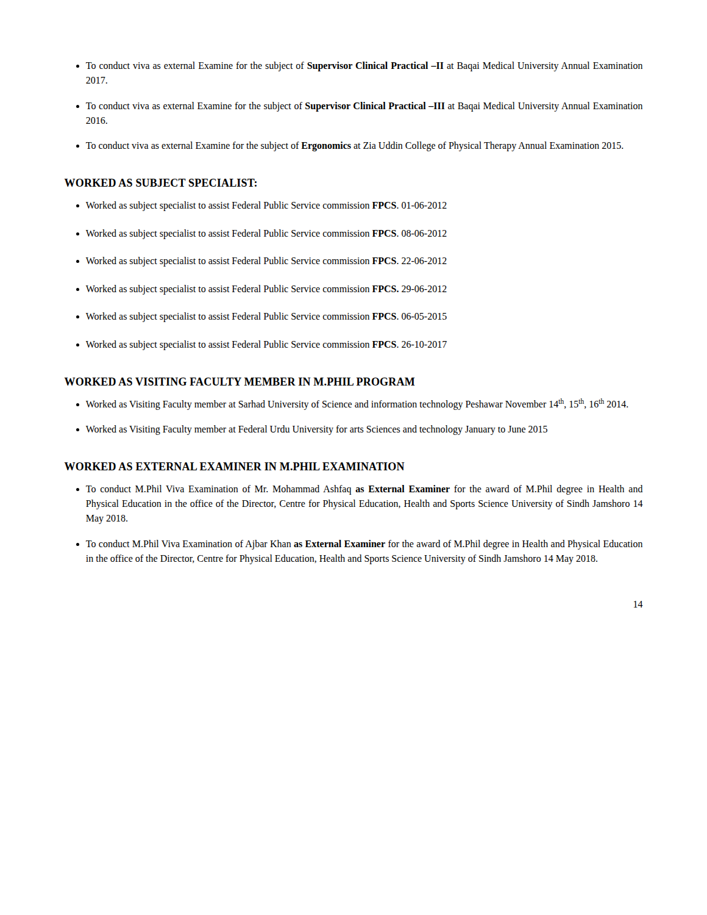To conduct viva as external Examine for the subject of Supervisor Clinical Practical –II at Baqai Medical University Annual Examination 2017.
To conduct viva as external Examine for the subject of Supervisor Clinical Practical –III at Baqai Medical University Annual Examination 2016.
To conduct viva as external Examine for the subject of Ergonomics at Zia Uddin College of Physical Therapy Annual Examination 2015.
WORKED AS SUBJECT SPECIALIST:
Worked as subject specialist to assist Federal Public Service commission FPCS. 01-06-2012
Worked as subject specialist to assist Federal Public Service commission FPCS. 08-06-2012
Worked as subject specialist to assist Federal Public Service commission FPCS. 22-06-2012
Worked as subject specialist to assist Federal Public Service commission FPCS. 29-06-2012
Worked as subject specialist to assist Federal Public Service commission FPCS. 06-05-2015
Worked as subject specialist to assist Federal Public Service commission FPCS. 26-10-2017
WORKED AS VISITING FACULTY MEMBER IN M.PHIL PROGRAM
Worked as Visiting Faculty member at Sarhad University of Science and information technology Peshawar November 14th, 15th, 16th 2014.
Worked as Visiting Faculty member at Federal Urdu University for arts Sciences and technology January to June 2015
WORKED AS EXTERNAL EXAMINER IN M.PHIL EXAMINATION
To conduct M.Phil Viva Examination of Mr. Mohammad Ashfaq as External Examiner for the award of M.Phil degree in Health and Physical Education in the office of the Director, Centre for Physical Education, Health and Sports Science University of Sindh Jamshoro 14 May 2018.
To conduct M.Phil Viva Examination of Ajbar Khan as External Examiner for the award of M.Phil degree in Health and Physical Education in the office of the Director, Centre for Physical Education, Health and Sports Science University of Sindh Jamshoro 14 May 2018.
14